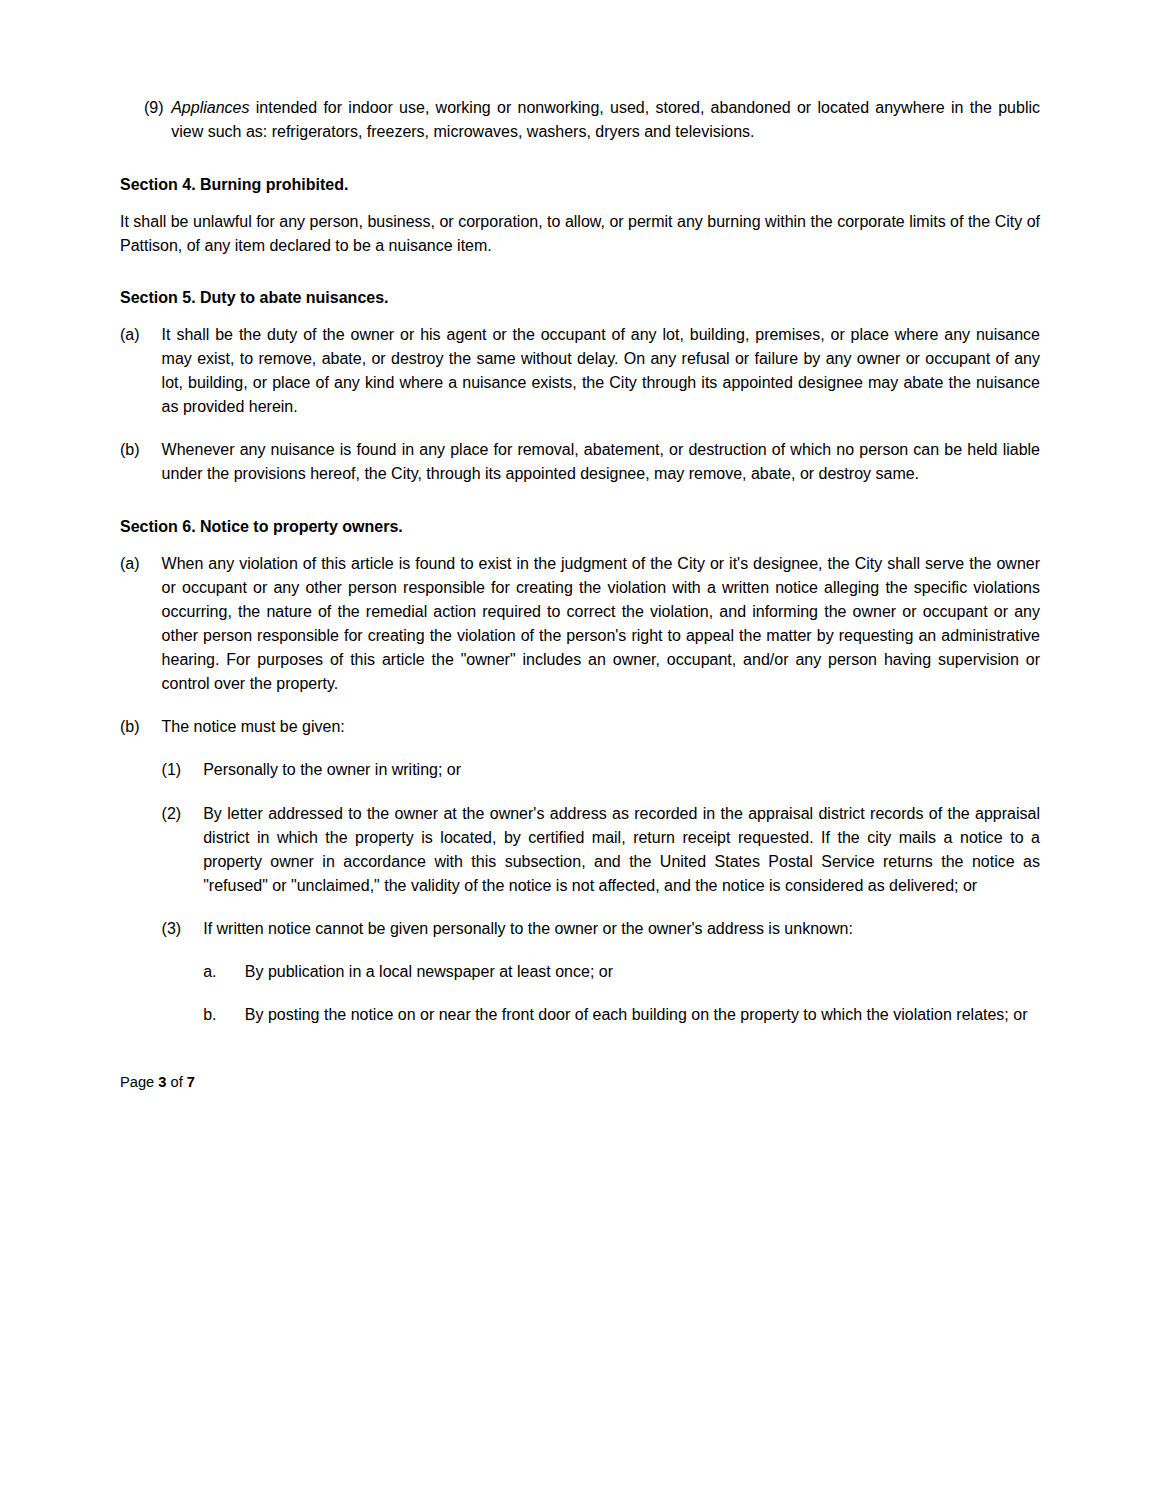(9)
Appliances intended for indoor use, working or nonworking, used, stored, abandoned or located anywhere in the public view such as: refrigerators, freezers, microwaves, washers, dryers and televisions.
Section 4. Burning prohibited.
It shall be unlawful for any person, business, or corporation, to allow, or permit any burning within the corporate limits of the City of Pattison, of any item declared to be a nuisance item.
Section 5. Duty to abate nuisances.
(a)
It shall be the duty of the owner or his agent or the occupant of any lot, building, premises, or place where any nuisance may exist, to remove, abate, or destroy the same without delay. On any refusal or failure by any owner or occupant of any lot, building, or place of any kind where a nuisance exists, the City through its appointed designee may abate the nuisance as provided herein.
(b)
Whenever any nuisance is found in any place for removal, abatement, or destruction of which no person can be held liable under the provisions hereof, the City, through its appointed designee, may remove, abate, or destroy same.
Section 6. Notice to property owners.
(a)
When any violation of this article is found to exist in the judgment of the City or it's designee, the City shall serve the owner or occupant or any other person responsible for creating the violation with a written notice alleging the specific violations occurring, the nature of the remedial action required to correct the violation, and informing the owner or occupant or any other person responsible for creating the violation of the person's right to appeal the matter by requesting an administrative hearing. For purposes of this article the "owner" includes an owner, occupant, and/or any person having supervision or control over the property.
(b)
The notice must be given:
(1)
Personally to the owner in writing; or
(2)
By letter addressed to the owner at the owner's address as recorded in the appraisal district records of the appraisal district in which the property is located, by certified mail, return receipt requested. If the city mails a notice to a property owner in accordance with this subsection, and the United States Postal Service returns the notice as "refused" or "unclaimed," the validity of the notice is not affected, and the notice is considered as delivered; or
(3)
If written notice cannot be given personally to the owner or the owner's address is unknown:
a.
By publication in a local newspaper at least once; or
b.
By posting the notice on or near the front door of each building on the property to which the violation relates; or
Page 3 of 7